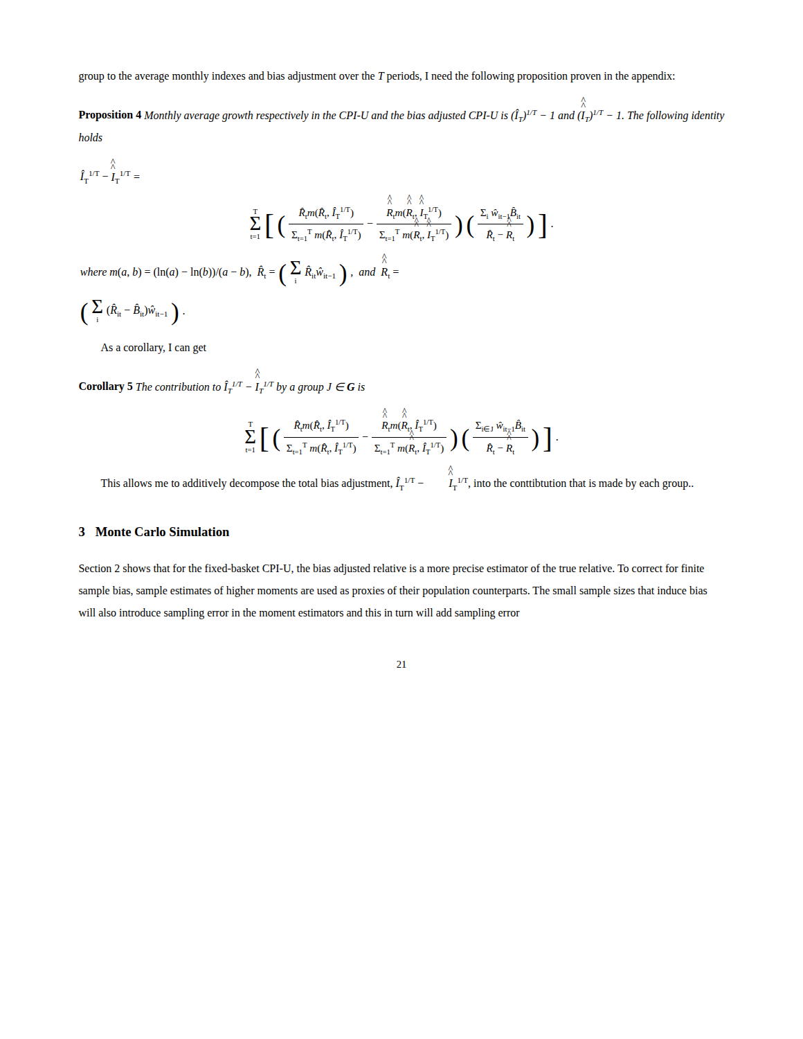group to the average monthly indexes and bias adjustment over the T periods, I need the following proposition proven in the appendix:
Proposition 4 Monthly average growth respectively in the CPI-U and the bias adjusted CPI-U is (ÎT)1/T − 1 and (IT)1/T − 1. The following identity holds
| Î T 1/T − I T 1/T | = | |
| T Σ t=1 | [ | ( | R̂ t m ( R̂ t , Î T 1/T ) Σ t=1 T m ( R̂ t , Î T 1/T ) | − | R t m ( R t , I T 1/T ) Σ t=1 T m ( R t , I T 1/T ) | ) | ( | Σ i ŵ it−1 B̂ it R̂ t − R t | ) | ] | . |
| where m ( a , b ) = (ln( a ) − ln( b ))/( a − b ), R̂ t = | ( | Σ i | R̂ it ŵ it−1 | ) | , and R t = |
| ( | Σ i | ( R̂ it − B̂ it ) ŵ it−1 | ) | . |
As a corollary, I can get
Corollary 5 The contribution to ÎT1/T − IT1/T by a group J ∈ G is
| T Σ t=1 | [ | ( | R̂ t m ( R̂ t , Î T 1/T ) Σ t=1 T m ( R̂ t , Î T 1/T ) | − | R t m ( R t , Î T 1/T ) Σ t=1 T m ( R t , Î T 1/T ) | ) | ( | Σ i∈J ŵ it−1 B̂ it R̂ t − R t | ) | ] | . |
This allows me to additively decompose the total bias adjustment, ÎT1/T − IT1/T, into the conttibtution that is made by each group..
3 Monte Carlo Simulation
Section 2 shows that for the fixed-basket CPI-U, the bias adjusted relative is a more precise estimator of the true relative. To correct for finite sample bias, sample estimates of higher moments are used as proxies of their population counterparts. The small sample sizes that induce bias will also introduce sampling error in the moment estimators and this in turn will add sampling error
21